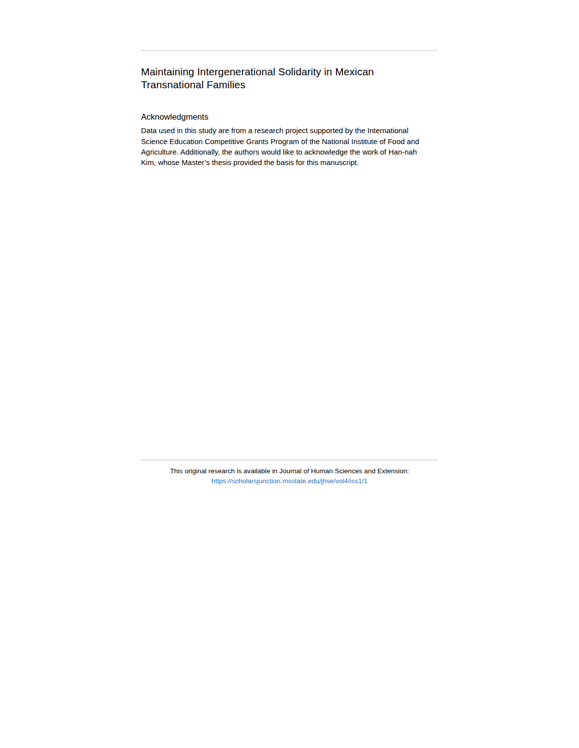Maintaining Intergenerational Solidarity in Mexican Transnational Families
Acknowledgments
Data used in this study are from a research project supported by the International Science Education Competitive Grants Program of the National Institute of Food and Agriculture. Additionally, the authors would like to acknowledge the work of Han-nah Kim, whose Master’s thesis provided the basis for this manuscript.
This original research is available in Journal of Human Sciences and Extension:
https://scholarsjunction.msstate.edu/jhse/vol4/iss1/1